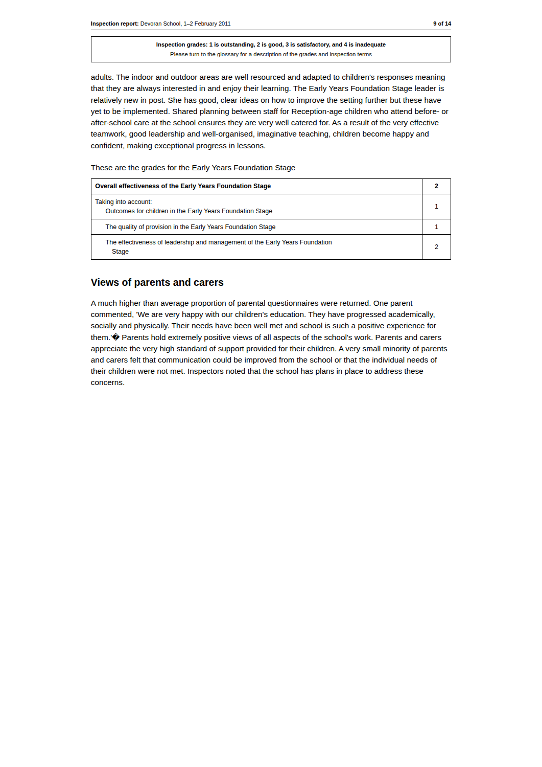Inspection report: Devoran School, 1–2 February 2011 9 of 14
Inspection grades: 1 is outstanding, 2 is good, 3 is satisfactory, and 4 is inadequate
Please turn to the glossary for a description of the grades and inspection terms
adults. The indoor and outdoor areas are well resourced and adapted to children's responses meaning that they are always interested in and enjoy their learning. The Early Years Foundation Stage leader is relatively new in post. She has good, clear ideas on how to improve the setting further but these have yet to be implemented. Shared planning between staff for Reception-age children who attend before- or after-school care at the school ensures they are very well catered for. As a result of the very effective teamwork, good leadership and well-organised, imaginative teaching, children become happy and confident, making exceptional progress in lessons.
These are the grades for the Early Years Foundation Stage
| Overall effectiveness of the Early Years Foundation Stage | 2 |
| Taking into account: Outcomes for children in the Early Years Foundation Stage | 1 |
| The quality of provision in the Early Years Foundation Stage | 1 |
| The effectiveness of leadership and management of the Early Years Foundation Stage | 2 |
Views of parents and carers
A much higher than average proportion of parental questionnaires were returned. One parent commented, 'We are very happy with our children's education. They have progressed academically, socially and physically. Their needs have been well met and school is such a positive experience for them.'� Parents hold extremely positive views of all aspects of the school's work. Parents and carers appreciate the very high standard of support provided for their children. A very small minority of parents and carers felt that communication could be improved from the school or that the individual needs of their children were not met. Inspectors noted that the school has plans in place to address these concerns.